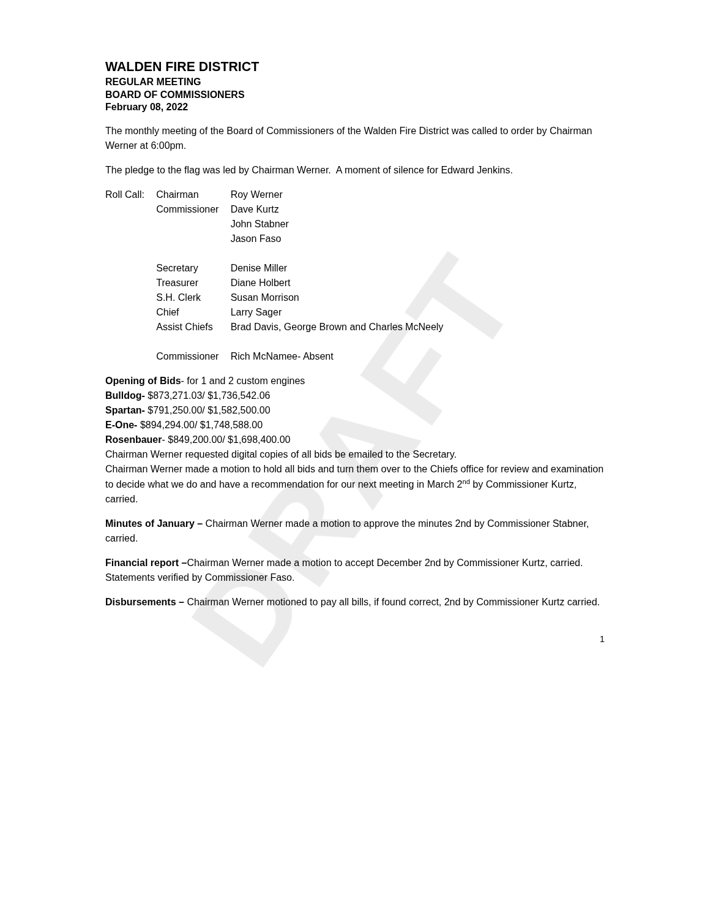WALDEN FIRE DISTRICT
REGULAR MEETING
BOARD OF COMMISSIONERS
February 08, 2022
The monthly meeting of the Board of Commissioners of the Walden Fire District was called to order by Chairman Werner at 6:00pm.
The pledge to the flag was led by Chairman Werner. A moment of silence for Edward Jenkins.
| Roll Call: | Chairman | Roy Werner |
| | Commissioner | Dave Kurtz |
| | | John Stabner |
| | | Jason Faso |
| | Secretary | Denise Miller |
| | Treasurer | Diane Holbert |
| | S.H. Clerk | Susan Morrison |
| | Chief | Larry Sager |
| | Assist Chiefs | Brad Davis, George Brown and Charles McNeely |
| | Commissioner | Rich McNamee- Absent |
Opening of Bids- for 1 and 2 custom engines
Bulldog- $873,271.03/ $1,736,542.06
Spartan- $791,250.00/ $1,582,500.00
E-One- $894,294.00/ $1,748,588.00
Rosenbauer- $849,200.00/ $1,698,400.00
Chairman Werner requested digital copies of all bids be emailed to the Secretary.
Chairman Werner made a motion to hold all bids and turn them over to the Chiefs office for review and examination to decide what we do and have a recommendation for our next meeting in March 2nd by Commissioner Kurtz, carried.
Minutes of January – Chairman Werner made a motion to approve the minutes 2nd by Commissioner Stabner, carried.
Financial report –Chairman Werner made a motion to accept December 2nd by Commissioner Kurtz, carried. Statements verified by Commissioner Faso.
Disbursements – Chairman Werner motioned to pay all bills, if found correct, 2nd by Commissioner Kurtz carried.
1